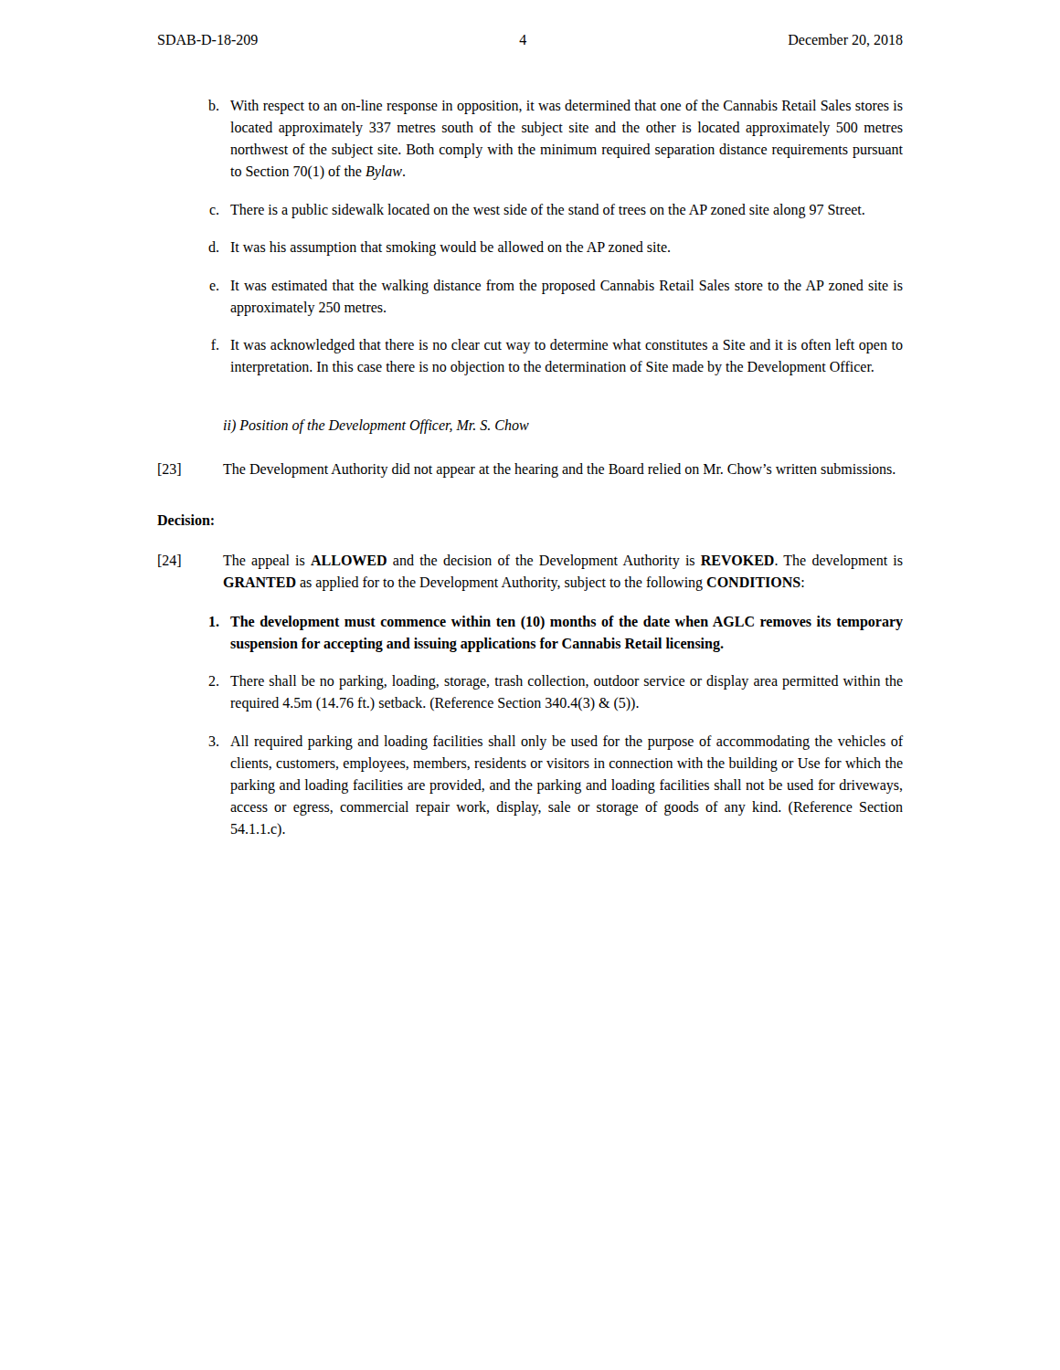SDAB-D-18-209 4 December 20, 2018
With respect to an on-line response in opposition, it was determined that one of the Cannabis Retail Sales stores is located approximately 337 metres south of the subject site and the other is located approximately 500 metres northwest of the subject site. Both comply with the minimum required separation distance requirements pursuant to Section 70(1) of the Bylaw.
There is a public sidewalk located on the west side of the stand of trees on the AP zoned site along 97 Street.
It was his assumption that smoking would be allowed on the AP zoned site.
It was estimated that the walking distance from the proposed Cannabis Retail Sales store to the AP zoned site is approximately 250 metres.
It was acknowledged that there is no clear cut way to determine what constitutes a Site and it is often left open to interpretation. In this case there is no objection to the determination of Site made by the Development Officer.
ii) Position of the Development Officer, Mr. S. Chow
[23] The Development Authority did not appear at the hearing and the Board relied on Mr. Chow’s written submissions.
Decision:
[24] The appeal is ALLOWED and the decision of the Development Authority is REVOKED. The development is GRANTED as applied for to the Development Authority, subject to the following CONDITIONS:
The development must commence within ten (10) months of the date when AGLC removes its temporary suspension for accepting and issuing applications for Cannabis Retail licensing.
There shall be no parking, loading, storage, trash collection, outdoor service or display area permitted within the required 4.5m (14.76 ft.) setback. (Reference Section 340.4(3) & (5)).
All required parking and loading facilities shall only be used for the purpose of accommodating the vehicles of clients, customers, employees, members, residents or visitors in connection with the building or Use for which the parking and loading facilities are provided, and the parking and loading facilities shall not be used for driveways, access or egress, commercial repair work, display, sale or storage of goods of any kind. (Reference Section 54.1.1.c).